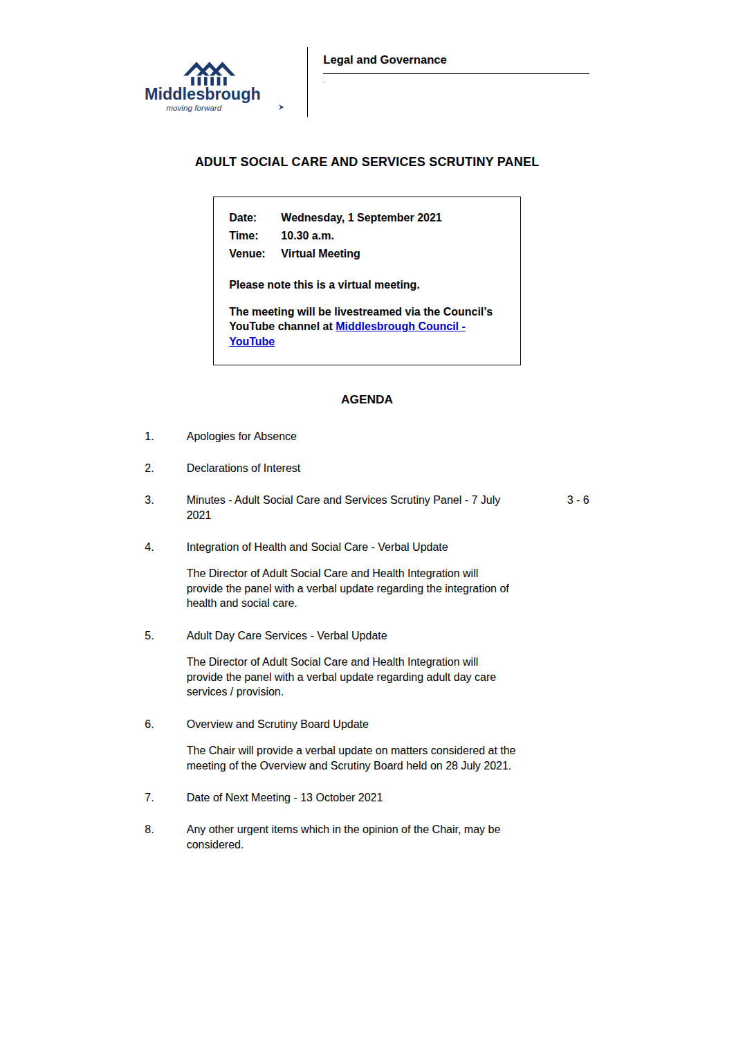Middlesbrough moving forward
Legal and Governance
.
ADULT SOCIAL CARE AND SERVICES SCRUTINY PANEL
| Date: | Wednesday, 1 September 2021 |
| Time: | 10.30 a.m. |
| Venue: | Virtual Meeting |
Please note this is a virtual meeting.
The meeting will be livestreamed via the Council’s YouTube channel at Middlesbrough Council - YouTube
AGENDA
1.
Apologies for Absence
2.
Declarations of Interest
3.
Minutes - Adult Social Care and Services Scrutiny Panel - 7 July 2021
3 - 6
4.
Integration of Health and Social Care - Verbal Update
The Director of Adult Social Care and Health Integration will provide the panel with a verbal update regarding the integration of health and social care.
5.
Adult Day Care Services - Verbal Update
The Director of Adult Social Care and Health Integration will provide the panel with a verbal update regarding adult day care services / provision.
6.
Overview and Scrutiny Board Update
The Chair will provide a verbal update on matters considered at the meeting of the Overview and Scrutiny Board held on 28 July 2021.
7.
Date of Next Meeting - 13 October 2021
8.
Any other urgent items which in the opinion of the Chair, may be considered.